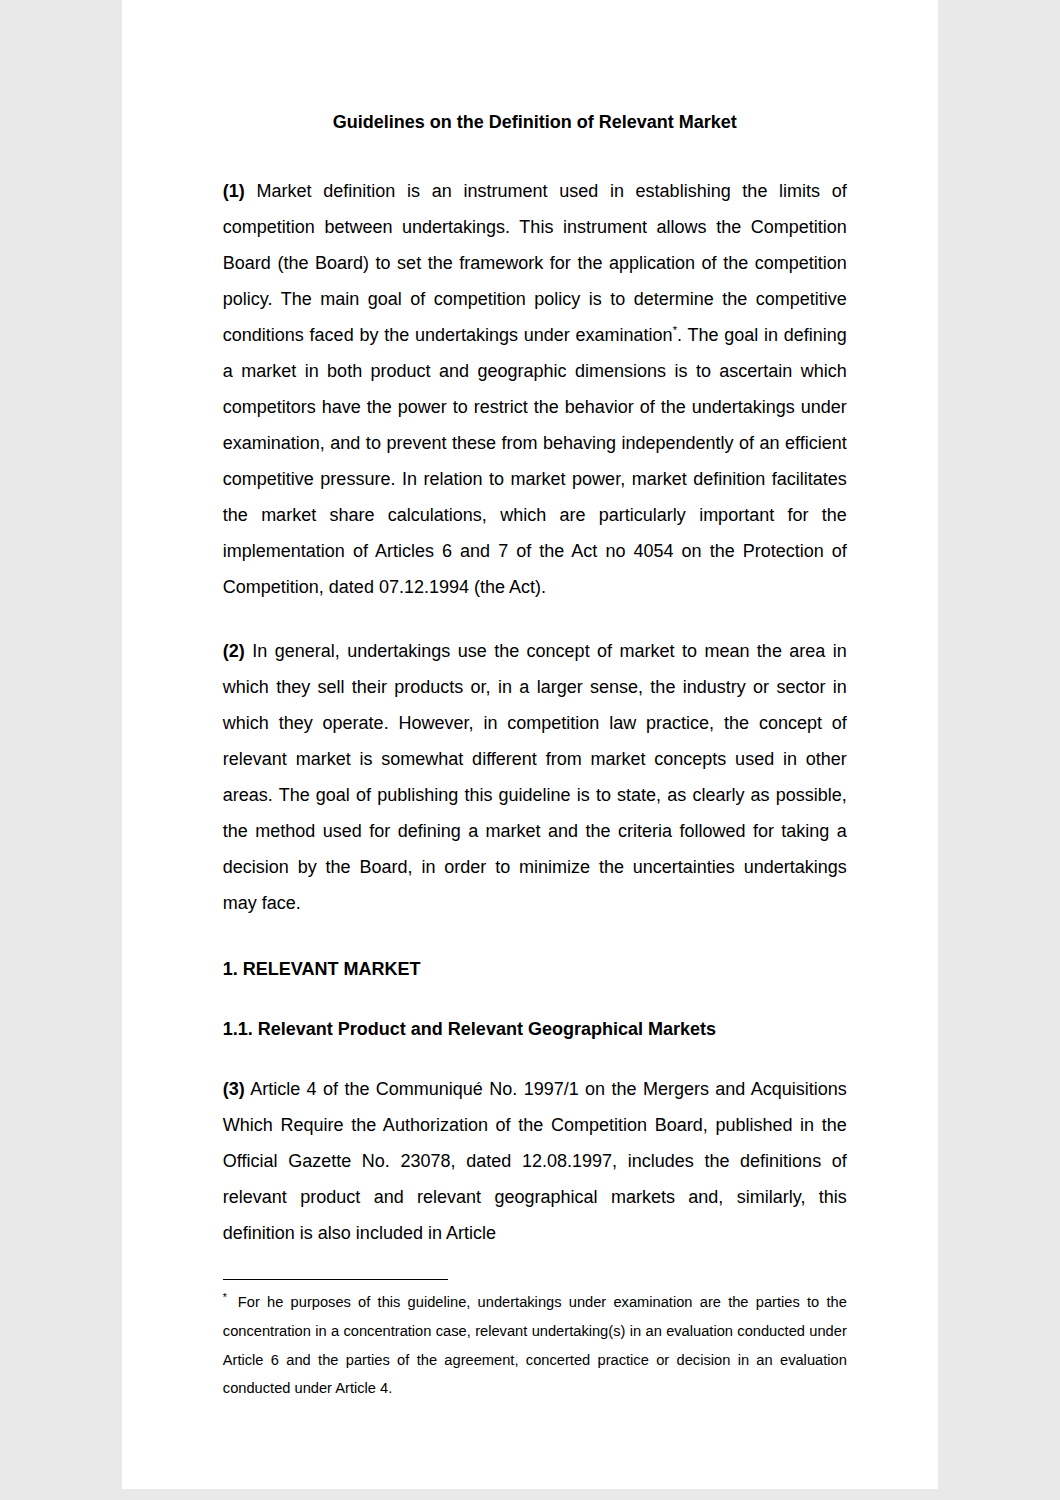Guidelines on the Definition of Relevant Market
(1) Market definition is an instrument used in establishing the limits of competition between undertakings. This instrument allows the Competition Board (the Board) to set the framework for the application of the competition policy. The main goal of competition policy is to determine the competitive conditions faced by the undertakings under examination*. The goal in defining a market in both product and geographic dimensions is to ascertain which competitors have the power to restrict the behavior of the undertakings under examination, and to prevent these from behaving independently of an efficient competitive pressure. In relation to market power, market definition facilitates the market share calculations, which are particularly important for the implementation of Articles 6 and 7 of the Act no 4054 on the Protection of Competition, dated 07.12.1994 (the Act).
(2) In general, undertakings use the concept of market to mean the area in which they sell their products or, in a larger sense, the industry or sector in which they operate. However, in competition law practice, the concept of relevant market is somewhat different from market concepts used in other areas. The goal of publishing this guideline is to state, as clearly as possible, the method used for defining a market and the criteria followed for taking a decision by the Board, in order to minimize the uncertainties undertakings may face.
1. RELEVANT MARKET
1.1. Relevant Product and Relevant Geographical Markets
(3) Article 4 of the Communiqué No. 1997/1 on the Mergers and Acquisitions Which Require the Authorization of the Competition Board, published in the Official Gazette No. 23078, dated 12.08.1997, includes the definitions of relevant product and relevant geographical markets and, similarly, this definition is also included in Article
* For he purposes of this guideline, undertakings under examination are the parties to the concentration in a concentration case, relevant undertaking(s) in an evaluation conducted under Article 6 and the parties of the agreement, concerted practice or decision in an evaluation conducted under Article 4.